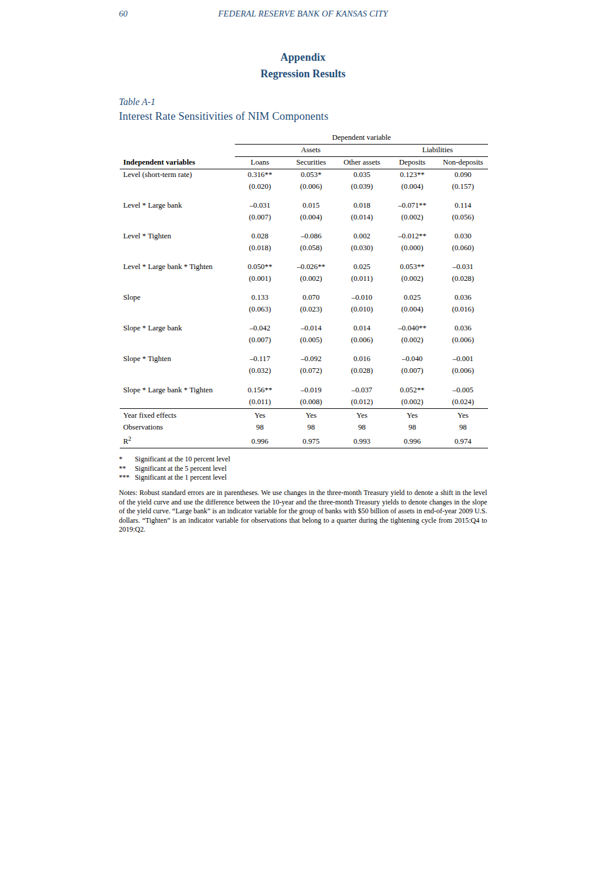60
FEDERAL RESERVE BANK OF KANSAS CITY
Appendix
Regression Results
Table A-1
Interest Rate Sensitivities of NIM Components
| | Dependent variable |
| --- | --- |
| | Assets | Liabilities |
| Independent variables | Loans | Securities | Other assets | Deposits | Non-deposits |
| Level (short-term rate) | 0.316** | 0.053* | 0.035 | 0.123** | 0.090 |
| | (0.020) | (0.006) | (0.039) | (0.004) | (0.157) |
| Level * Large bank | –0.031 | 0.015 | 0.018 | –0.071** | 0.114 |
| | (0.007) | (0.004) | (0.014) | (0.002) | (0.056) |
| Level * Tighten | 0.028 | –0.086 | 0.002 | –0.012** | 0.030 |
| | (0.018) | (0.058) | (0.030) | (0.000) | (0.060) |
| Level * Large bank * Tighten | 0.050** | –0.026** | 0.025 | 0.053** | –0.031 |
| | (0.001) | (0.002) | (0.011) | (0.002) | (0.028) |
| Slope | 0.133 | 0.070 | –0.010 | 0.025 | 0.036 |
| | (0.063) | (0.023) | (0.010) | (0.004) | (0.016) |
| Slope * Large bank | –0.042 | –0.014 | 0.014 | –0.040** | 0.036 |
| | (0.007) | (0.005) | (0.006) | (0.002) | (0.006) |
| Slope * Tighten | –0.117 | –0.092 | 0.016 | –0.040 | –0.001 |
| | (0.032) | (0.072) | (0.028) | (0.007) | (0.006) |
| Slope * Large bank * Tighten | 0.156** | –0.019 | –0.037 | 0.052** | –0.005 |
| | (0.011) | (0.008) | (0.012) | (0.002) | (0.024) |
| Year fixed effects | Yes | Yes | Yes | Yes | Yes |
| Observations | 98 | 98 | 98 | 98 | 98 |
| R 2 | 0.996 | 0.975 | 0.993 | 0.996 | 0.974 |
*Significant at the 10 percent level
**Significant at the 5 percent level
***Significant at the 1 percent level
Notes: Robust standard errors are in parentheses. We use changes in the three-month Treasury yield to denote a shift in the level of the yield curve and use the difference between the 10-year and the three-month Treasury yields to denote changes in the slope of the yield curve. “Large bank” is an indicator variable for the group of banks with $50 billion of assets in end-of-year 2009 U.S. dollars. “Tighten” is an indicator variable for observations that belong to a quarter during the tightening cycle from 2015:Q4 to 2019:Q2.